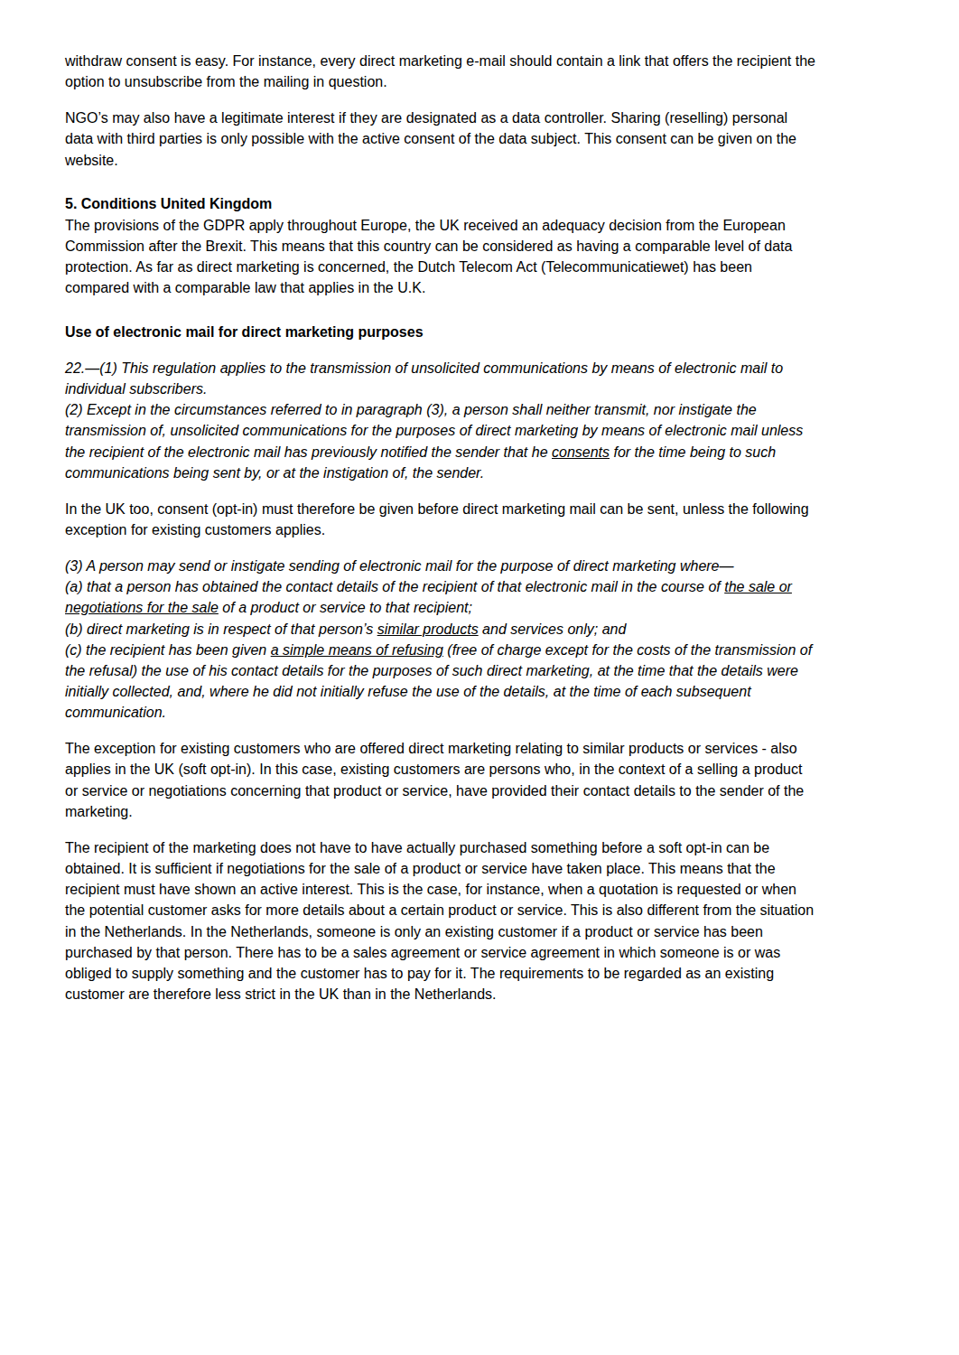withdraw consent is easy. For instance, every direct marketing e-mail should contain a link that offers the recipient the option to unsubscribe from the mailing in question.
NGO’s may also have a legitimate interest if they are designated as a data controller. Sharing (reselling) personal data with third parties is only possible with the active consent of the data subject. This consent can be given on the website.
5. Conditions United Kingdom
The provisions of the GDPR apply throughout Europe, the UK received an adequacy decision from the European Commission after the Brexit. This means that this country can be considered as having a comparable level of data protection. As far as direct marketing is concerned, the Dutch Telecom Act (Telecommunicatiewet) has been compared with a comparable law that applies in the U.K.
Use of electronic mail for direct marketing purposes
22.—(1) This regulation applies to the transmission of unsolicited communications by means of electronic mail to individual subscribers.
(2) Except in the circumstances referred to in paragraph (3), a person shall neither transmit, nor instigate the transmission of, unsolicited communications for the purposes of direct marketing by means of electronic mail unless the recipient of the electronic mail has previously notified the sender that he consents for the time being to such communications being sent by, or at the instigation of, the sender.
In the UK too, consent (opt-in) must therefore be given before direct marketing mail can be sent, unless the following exception for existing customers applies.
(3) A person may send or instigate sending of electronic mail for the purpose of direct marketing where—
(a) that a person has obtained the contact details of the recipient of that electronic mail in the course of the sale or negotiations for the sale of a product or service to that recipient;
(b) direct marketing is in respect of that person’s similar products and services only; and
(c) the recipient has been given a simple means of refusing (free of charge except for the costs of the transmission of the refusal) the use of his contact details for the purposes of such direct marketing, at the time that the details were initially collected, and, where he did not initially refuse the use of the details, at the time of each subsequent communication.
The exception for existing customers who are offered direct marketing relating to similar products or services - also applies in the UK (soft opt-in). In this case, existing customers are persons who, in the context of a selling a product or service or negotiations concerning that product or service, have provided their contact details to the sender of the marketing.
The recipient of the marketing does not have to have actually purchased something before a soft opt-in can be obtained. It is sufficient if negotiations for the sale of a product or service have taken place. This means that the recipient must have shown an active interest. This is the case, for instance, when a quotation is requested or when the potential customer asks for more details about a certain product or service. This is also different from the situation in the Netherlands. In the Netherlands, someone is only an existing customer if a product or service has been purchased by that person. There has to be a sales agreement or service agreement in which someone is or was obliged to supply something and the customer has to pay for it. The requirements to be regarded as an existing customer are therefore less strict in the UK than in the Netherlands.